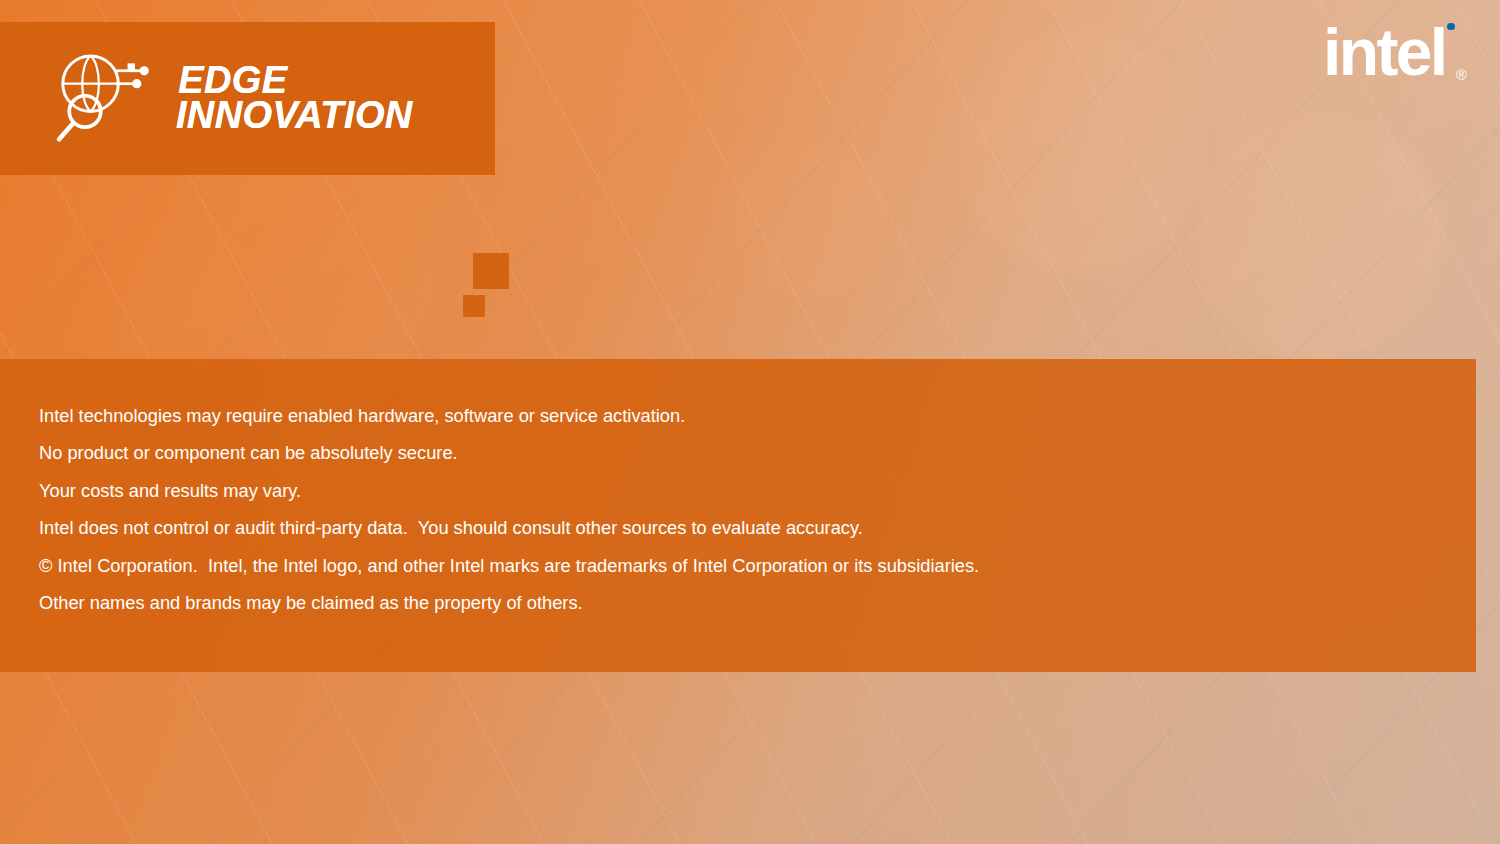intel ®
Edge Innovation
Intel technologies may require enabled hardware, software or service activation.
No product or component can be absolutely secure.
Your costs and results may vary.
Intel does not control or audit third-party data. You should consult other sources to evaluate accuracy.
© Intel Corporation. Intel, the Intel logo, and other Intel marks are trademarks of Intel Corporation or its subsidiaries.
Other names and brands may be claimed as the property of others.